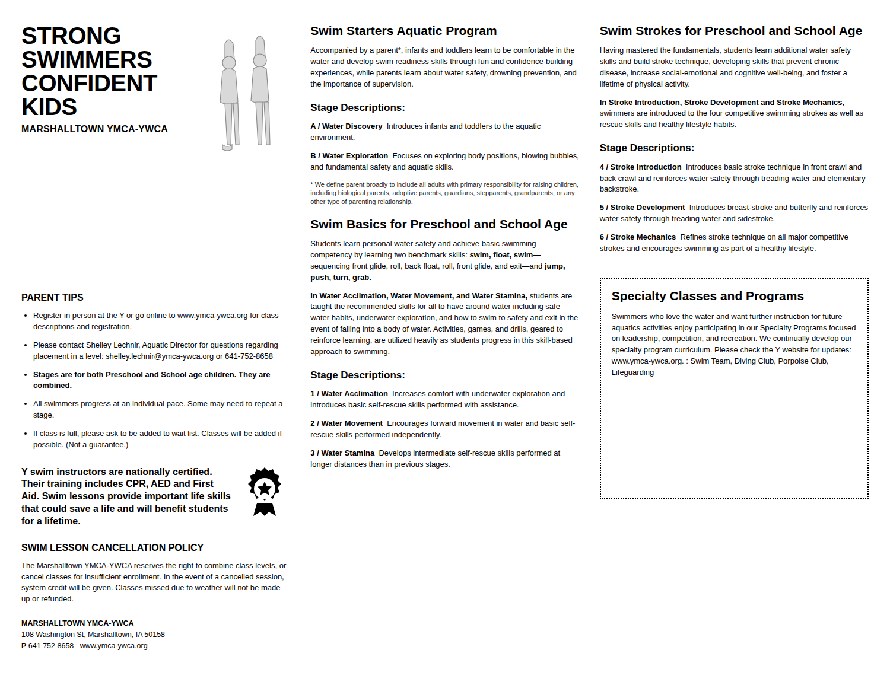Strong Swimmers
Confident Kids
Marshalltown YMCA-YWCA
Parent Tips
Register in person at the Y or go online to www.ymca-ywca.org for class descriptions and registration.
Please contact Shelley Lechnir, Aquatic Director for questions regarding placement in a level: shelley.lechnir@ymca-ywca.org or 641-752-8658
Stages are for both Preschool and School age children. They are combined.
All swimmers progress at an individual pace. Some may need to repeat a stage.
If class is full, please ask to be added to wait list. Classes will be added if possible. (Not a guarantee.)
Y swim instructors are nationally certified. Their training includes CPR, AED and First Aid. Swim lessons provide important life skills that could save a life and will benefit students for a lifetime.
Swim Lesson Cancellation Policy
The Marshalltown YMCA-YWCA reserves the right to combine class levels, or cancel classes for insufficient enrollment. In the event of a cancelled session, system credit will be given. Classes missed due to weather will not be made up or refunded.
Marshalltown YMCA-YWCA
108 Washington St, Marshalltown, IA 50158
P 641 752 8658 www.ymca-ywca.org
Swim Starters Aquatic Program
Accompanied by a parent*, infants and toddlers learn to be comfortable in the water and develop swim readiness skills through fun and confidence-building experiences, while parents learn about water safety, drowning prevention, and the importance of supervision.
Stage Descriptions:
A / Water Discovery Introduces infants and toddlers to the aquatic environment.
B / Water Exploration Focuses on exploring body positions, blowing bubbles, and fundamental safety and aquatic skills.
* We define parent broadly to include all adults with primary responsibility for raising children, including biological parents, adoptive parents, guardians, stepparents, grandparents, or any other type of parenting relationship.
Swim Basics for Preschool and School Age
Students learn personal water safety and achieve basic swimming competency by learning two benchmark skills: swim, float, swim—sequencing front glide, roll, back float, roll, front glide, and exit—and jump, push, turn, grab.
In Water Acclimation, Water Movement, and Water Stamina, students are taught the recommended skills for all to have around water including safe water habits, underwater exploration, and how to swim to safety and exit in the event of falling into a body of water. Activities, games, and drills, geared to reinforce learning, are utilized heavily as students progress in this skill-based approach to swimming.
Stage Descriptions:
1 / Water Acclimation Increases comfort with underwater exploration and introduces basic self-rescue skills performed with assistance.
2 / Water Movement Encourages forward movement in water and basic self-rescue skills performed independently.
3 / Water Stamina Develops intermediate self-rescue skills performed at longer distances than in previous stages.
Swim Strokes for Preschool and School Age
Having mastered the fundamentals, students learn additional water safety skills and build stroke technique, developing skills that prevent chronic disease, increase social-emotional and cognitive well-being, and foster a lifetime of physical activity.
In Stroke Introduction, Stroke Development and Stroke Mechanics, swimmers are introduced to the four competitive swimming strokes as well as rescue skills and healthy lifestyle habits.
Stage Descriptions:
4 / Stroke Introduction Introduces basic stroke technique in front crawl and back crawl and reinforces water safety through treading water and elementary backstroke.
5 / Stroke Development Introduces breast-stroke and butterfly and reinforces water safety through treading water and sidestroke.
6 / Stroke Mechanics Refines stroke technique on all major competitive strokes and encourages swimming as part of a healthy lifestyle.
Specialty Classes and Programs
Swimmers who love the water and want further instruction for future aquatics activities enjoy participating in our Specialty Programs focused on leadership, competition, and recreation. We continually develop our specialty program curriculum. Please check the Y website for updates: www.ymca-ywca.org. : Swim Team, Diving Club, Porpoise Club, Lifeguarding